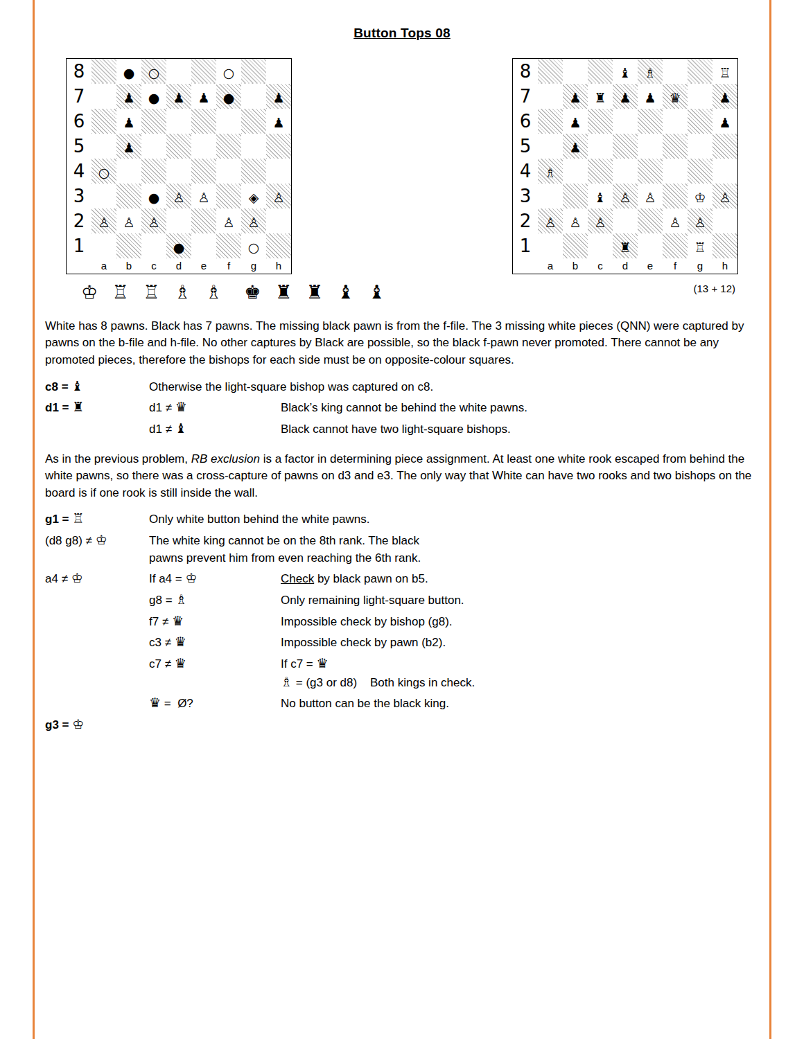Button Tops 08
| 8 | | ● | ○ | | | ○ | | |
| 7 | | ♟ | ● | ♟ | ♟ | ● | | ♟ |
| 6 | | ♟ | | | | | | ♟ |
| 5 | | ♟ | | | | | | |
| 4 | ○ | | | | | | | |
| 3 | | | ● | ♙ | ♙ | | ◈ | ♙ |
| 2 | ♙ | ♙ | ♙ | | | ♙ | ♙ | |
| 1 | | | | ● | | | ○ | |
| | a | b | c | d | e | f | g | h |
♔ ♖ ♖ ♗ ♗ ♚ ♜ ♜ ♝ ♝
| 8 | | | | ♝ | ♗ | | | ♖ |
| 7 | | ♟ | ♜ | ♟ | ♟ | ♛ | | ♟ |
| 6 | | ♟ | | | | | | ♟ |
| 5 | | ♟ | | | | | | |
| 4 | ♗ | | | | | | | |
| 3 | | | ♝ | ♙ | ♙ | | ♔ | ♙ |
| 2 | ♙ | ♙ | ♙ | | | ♙ | ♙ | |
| 1 | | | | ♜ | | | ♖ | |
| | a | b | c | d | e | f | g | h |
(13 + 12)
White has 8 pawns. Black has 7 pawns. The missing black pawn is from the f-file. The 3 missing white pieces (QNN) were captured by pawns on the b-file and h-file. No other captures by Black are possible, so the black f-pawn never promoted. There cannot be any promoted pieces, therefore the bishops for each side must be on opposite-colour squares.
c8 = ♝
Otherwise the light-square bishop was captured on c8.
d1 = ♜
d1 ≠ ♛
Black’s king cannot be behind the white pawns.
d1 ≠ ♝
Black cannot have two light-square bishops.
As in the previous problem, RB exclusion is a factor in determining piece assignment. At least one white rook escaped from behind the white pawns, so there was a cross-capture of pawns on d3 and e3. The only way that White can have two rooks and two bishops on the board is if one rook is still inside the wall.
g1 = ♖
Only white button behind the white pawns.
(d8 g8) ≠ ♔
The white king cannot be on the 8th rank. The black
pawns prevent him from even reaching the 6th rank.
a4 ≠ ♔
If a4 = ♔
Check by black pawn on b5.
g8 = ♗
Only remaining light-square button.
f7 ≠ ♛
Impossible check by bishop (g8).
c3 ≠ ♛
Impossible check by pawn (b2).
c7 ≠ ♛
If c7 = ♛
♗ = (g3 or d8) Both kings in check.
♛ = Ø?
No button can be the black king.
g3 = ♔